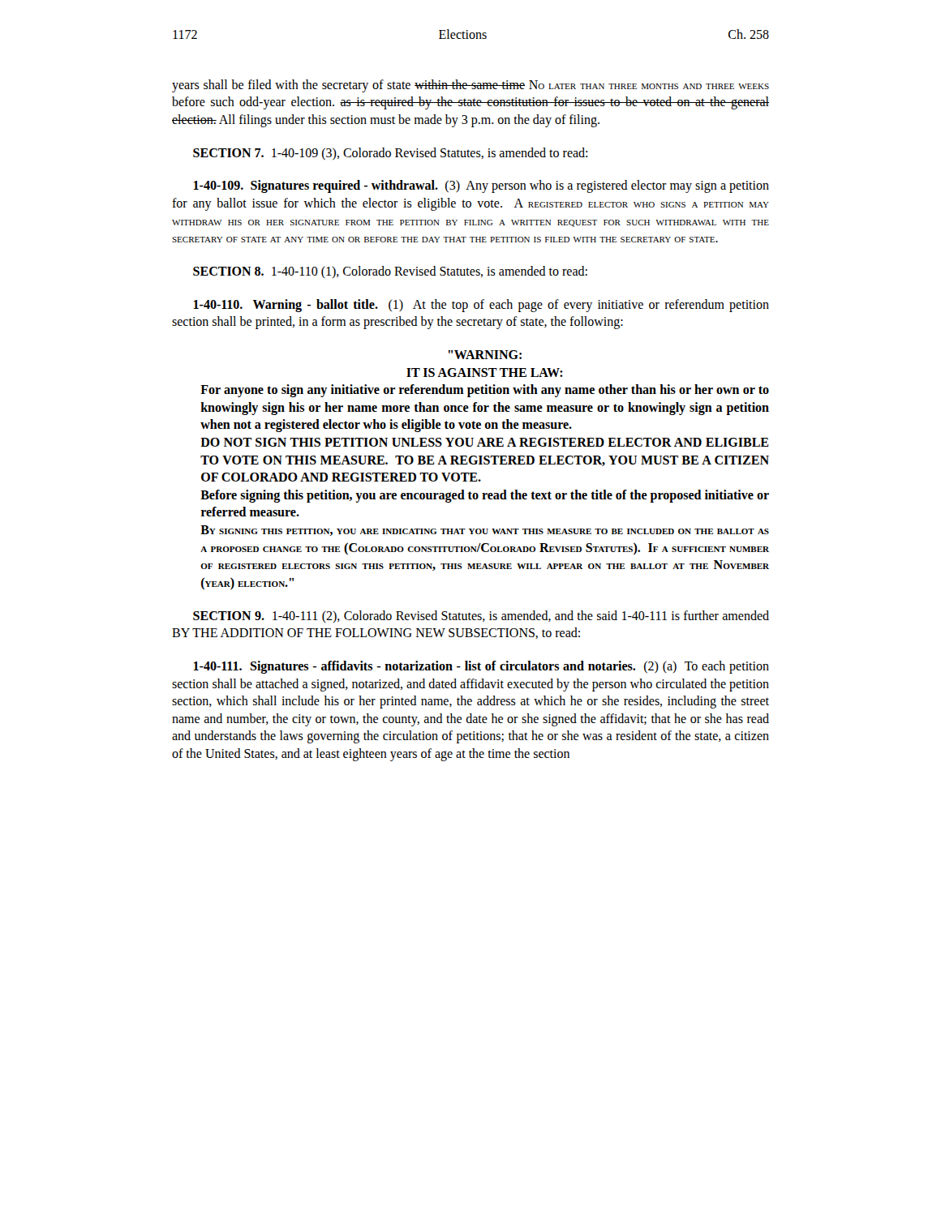1172 Elections Ch. 258
years shall be filed with the secretary of state within the same time No later than three months and three weeks before such odd-year election. as is required by the state constitution for issues to be voted on at the general election. All filings under this section must be made by 3 p.m. on the day of filing.
SECTION 7. 1-40-109 (3), Colorado Revised Statutes, is amended to read:
1-40-109. Signatures required - withdrawal. (3) Any person who is a registered elector may sign a petition for any ballot issue for which the elector is eligible to vote. A registered elector who signs a petition may withdraw his or her signature from the petition by filing a written request for such withdrawal with the secretary of state at any time on or before the day that the petition is filed with the secretary of state.
SECTION 8. 1-40-110 (1), Colorado Revised Statutes, is amended to read:
1-40-110. Warning - ballot title. (1) At the top of each page of every initiative or referendum petition section shall be printed, in a form as prescribed by the secretary of state, the following:
"WARNING:
IT IS AGAINST THE LAW:
For anyone to sign any initiative or referendum petition with any name other than his or her own or to knowingly sign his or her name more than once for the same measure or to knowingly sign a petition when not a registered elector who is eligible to vote on the measure.
DO NOT SIGN THIS PETITION UNLESS YOU ARE A REGISTERED ELECTOR AND ELIGIBLE TO VOTE ON THIS MEASURE. TO BE A REGISTERED ELECTOR, YOU MUST BE A CITIZEN OF COLORADO AND REGISTERED TO VOTE.
Before signing this petition, you are encouraged to read the text or the title of the proposed initiative or referred measure.
By signing this petition, you are indicating that you want this measure to be included on the ballot as a proposed change to the (Colorado constitution/Colorado Revised Statutes). If a sufficient number of registered electors sign this petition, this measure will appear on the ballot at the November (year) election."
SECTION 9. 1-40-111 (2), Colorado Revised Statutes, is amended, and the said 1-40-111 is further amended BY THE ADDITION OF THE FOLLOWING NEW SUBSECTIONS, to read:
1-40-111. Signatures - affidavits - notarization - list of circulators and notaries. (2) (a) To each petition section shall be attached a signed, notarized, and dated affidavit executed by the person who circulated the petition section, which shall include his or her printed name, the address at which he or she resides, including the street name and number, the city or town, the county, and the date he or she signed the affidavit; that he or she has read and understands the laws governing the circulation of petitions; that he or she was a resident of the state, a citizen of the United States, and at least eighteen years of age at the time the section